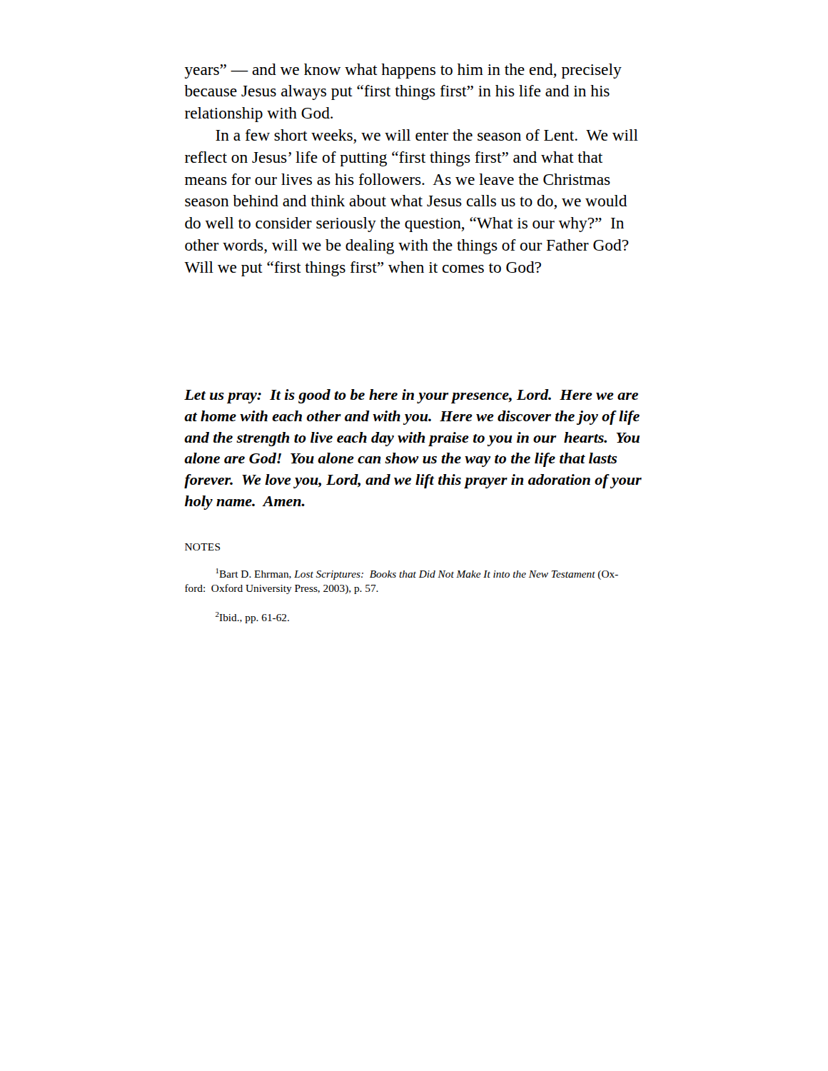years” — and we know what happens to him in the end, precisely because Jesus always put “first things first” in his life and in his relationship with God.
In a few short weeks, we will enter the season of Lent. We will reflect on Jesus’ life of putting “first things first” and what that means for our lives as his followers. As we leave the Christmas season behind and think about what Jesus calls us to do, we would do well to consider seriously the question, “What is our why?” In other words, will we be dealing with the things of our Father God? Will we put “first things first” when it comes to God?
Let us pray: It is good to be here in your presence, Lord. Here we are at home with each other and with you. Here we discover the joy of life and the strength to live each day with praise to you in our hearts. You alone are God! You alone can show us the way to the life that lasts forever. We love you, Lord, and we lift this prayer in adoration of your holy name. Amen.
NOTES
1Bart D. Ehrman, Lost Scriptures: Books that Did Not Make It into the New Testament (Ox-
ford: Oxford University Press, 2003), p. 57.
2Ibid., pp. 61-62.